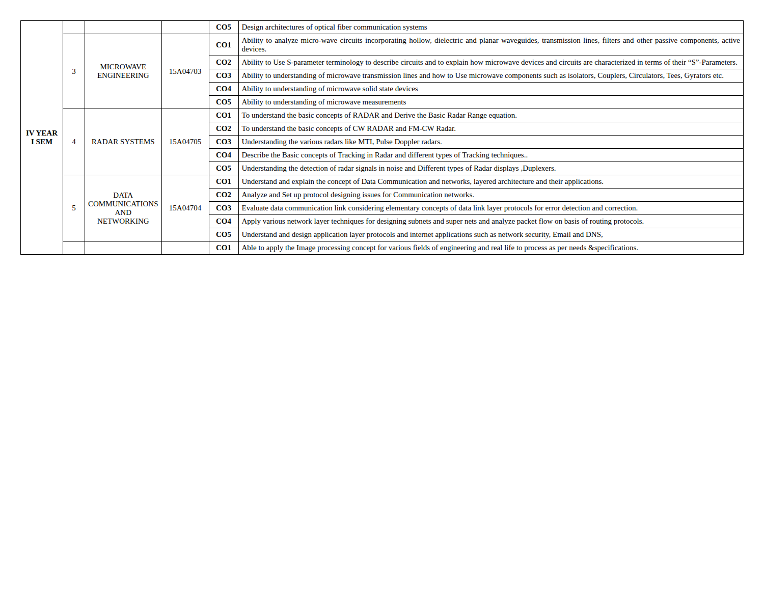| IV YEAR I SEM | | | | CO5 | Design architectures of optical fiber communication systems |
| 3 | MICROWAVE ENGINEERING | 15A04703 | CO1 | Ability to analyze micro-wave circuits incorporating hollow, dielectric and planar waveguides, transmission lines, filters and other passive components, active devices. |
| CO2 | Ability to Use S-parameter terminology to describe circuits and to explain how microwave devices and circuits are characterized in terms of their “S”-Parameters. |
| CO3 | Ability to understanding of microwave transmission lines and how to Use microwave components such as isolators, Couplers, Circulators, Tees, Gyrators etc. |
| CO4 | Ability to understanding of microwave solid state devices |
| CO5 | Ability to understanding of microwave measurements |
| 4 | RADAR SYSTEMS | 15A04705 | CO1 | To understand the basic concepts of RADAR and Derive the Basic Radar Range equation. |
| CO2 | To understand the basic concepts of CW RADAR and FM-CW Radar. |
| CO3 | Understanding the various radars like MTI, Pulse Doppler radars. |
| CO4 | Describe the Basic concepts of Tracking in Radar and different types of Tracking techniques.. |
| CO5 | Understanding the detection of radar signals in noise and Different types of Radar displays ,Duplexers. |
| 5 | DATA COMMUNICATIONS AND NETWORKING | 15A04704 | CO1 | Understand and explain the concept of Data Communication and networks, layered architecture and their applications. |
| CO2 | Analyze and Set up protocol designing issues for Communication networks. |
| CO3 | Evaluate data communication link considering elementary concepts of data link layer protocols for error detection and correction. |
| CO4 | Apply various network layer techniques for designing subnets and super nets and analyze packet flow on basis of routing protocols. |
| CO5 | Understand and design application layer protocols and internet applications such as network security, Email and DNS, |
| | | | CO1 | Able to apply the Image processing concept for various fields of engineering and real life to process as per needs &specifications. |